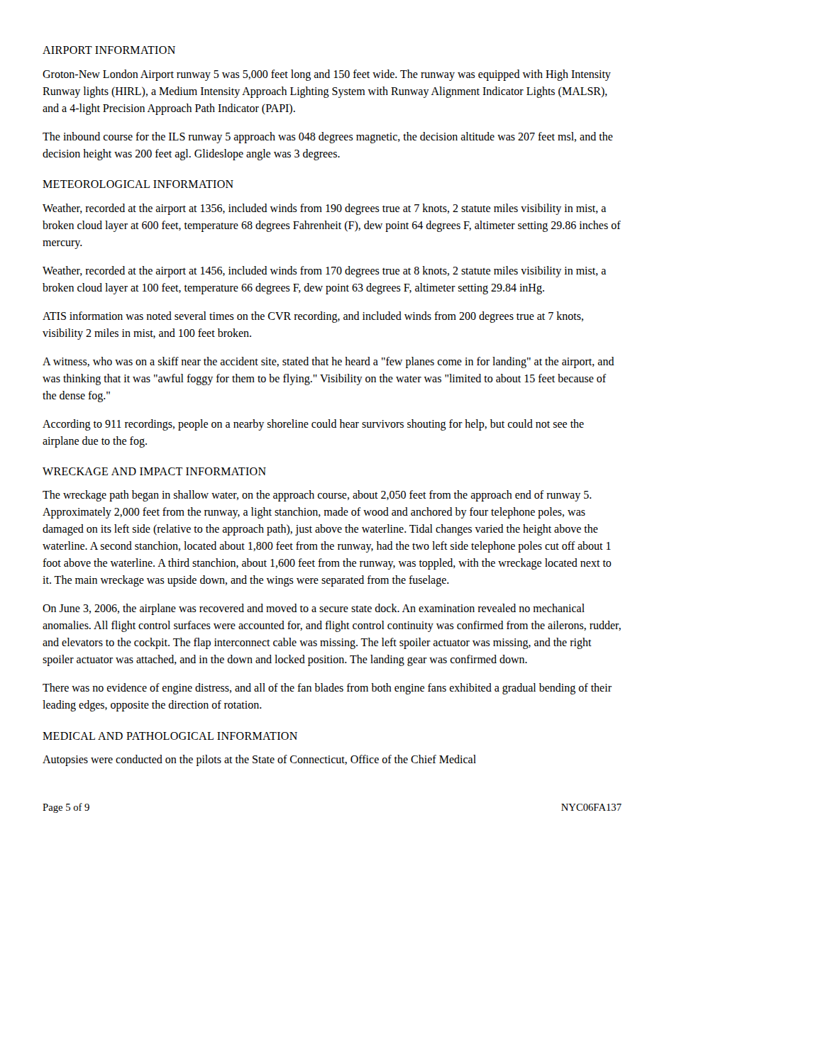AIRPORT INFORMATION
Groton-New London Airport runway 5 was 5,000 feet long and 150 feet wide. The runway was equipped with High Intensity Runway lights (HIRL), a Medium Intensity Approach Lighting System with Runway Alignment Indicator Lights (MALSR), and a 4-light Precision Approach Path Indicator (PAPI).
The inbound course for the ILS runway 5 approach was 048 degrees magnetic, the decision altitude was 207 feet msl, and the decision height was 200 feet agl. Glideslope angle was 3 degrees.
METEOROLOGICAL INFORMATION
Weather, recorded at the airport at 1356, included winds from 190 degrees true at 7 knots, 2 statute miles visibility in mist, a broken cloud layer at 600 feet, temperature 68 degrees Fahrenheit (F), dew point 64 degrees F, altimeter setting 29.86 inches of mercury.
Weather, recorded at the airport at 1456, included winds from 170 degrees true at 8 knots, 2 statute miles visibility in mist, a broken cloud layer at 100 feet, temperature 66 degrees F, dew point 63 degrees F, altimeter setting 29.84 inHg.
ATIS information was noted several times on the CVR recording, and included winds from 200 degrees true at 7 knots, visibility 2 miles in mist, and 100 feet broken.
A witness, who was on a skiff near the accident site, stated that he heard a "few planes come in for landing" at the airport, and was thinking that it was "awful foggy for them to be flying." Visibility on the water was "limited to about 15 feet because of the dense fog."
According to 911 recordings, people on a nearby shoreline could hear survivors shouting for help, but could not see the airplane due to the fog.
WRECKAGE AND IMPACT INFORMATION
The wreckage path began in shallow water, on the approach course, about 2,050 feet from the approach end of runway 5. Approximately 2,000 feet from the runway, a light stanchion, made of wood and anchored by four telephone poles, was damaged on its left side (relative to the approach path), just above the waterline. Tidal changes varied the height above the waterline. A second stanchion, located about 1,800 feet from the runway, had the two left side telephone poles cut off about 1 foot above the waterline. A third stanchion, about 1,600 feet from the runway, was toppled, with the wreckage located next to it. The main wreckage was upside down, and the wings were separated from the fuselage.
On June 3, 2006, the airplane was recovered and moved to a secure state dock. An examination revealed no mechanical anomalies. All flight control surfaces were accounted for, and flight control continuity was confirmed from the ailerons, rudder, and elevators to the cockpit. The flap interconnect cable was missing. The left spoiler actuator was missing, and the right spoiler actuator was attached, and in the down and locked position. The landing gear was confirmed down.
There was no evidence of engine distress, and all of the fan blades from both engine fans exhibited a gradual bending of their leading edges, opposite the direction of rotation.
MEDICAL AND PATHOLOGICAL INFORMATION
Autopsies were conducted on the pilots at the State of Connecticut, Office of the Chief Medical
Page 5 of 9 NYC06FA137